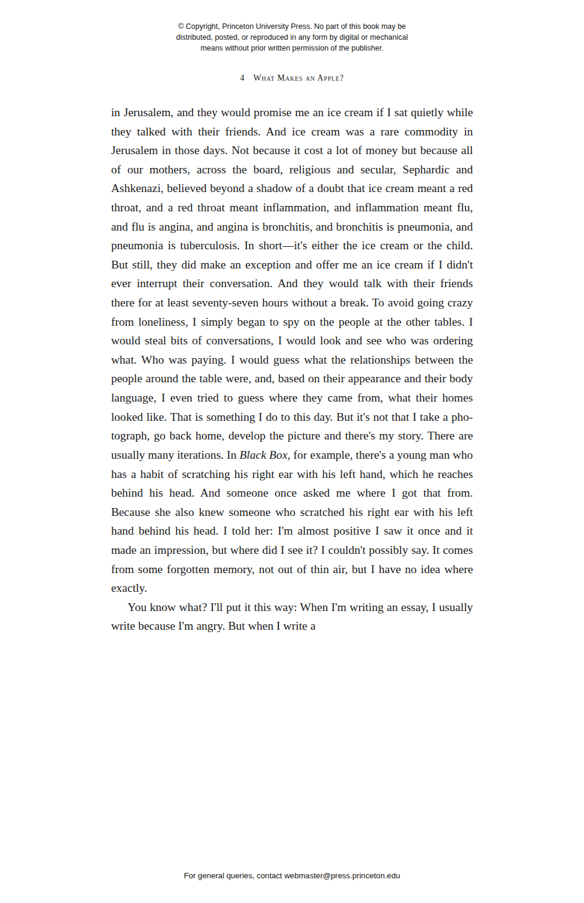© Copyright, Princeton University Press. No part of this book may be distributed, posted, or reproduced in any form by digital or mechanical means without prior written permission of the publisher.
4 What Makes an Apple?
in Jerusalem, and they would promise me an ice cream if I sat quietly while they talked with their friends. And ice cream was a rare commodity in Jerusalem in those days. Not because it cost a lot of money but because all of our mothers, across the board, religious and secular, Sephardic and Ashkenazi, believed beyond a shadow of a doubt that ice cream meant a red throat, and a red throat meant inflammation, and inflammation meant flu, and flu is angina, and angina is bronchitis, and bronchitis is pneumonia, and pneumonia is tuberculosis. In short—it's either the ice cream or the child. But still, they did make an exception and offer me an ice cream if I didn't ever interrupt their conversation. And they would talk with their friends there for at least seventy-seven hours without a break. To avoid going crazy from loneliness, I simply began to spy on the people at the other tables. I would steal bits of conversations, I would look and see who was ordering what. Who was paying. I would guess what the relationships between the people around the table were, and, based on their appearance and their body language, I even tried to guess where they came from, what their homes looked like. That is something I do to this day. But it's not that I take a photograph, go back home, develop the picture and there's my story. There are usually many iterations. In Black Box, for example, there's a young man who has a habit of scratching his right ear with his left hand, which he reaches behind his head. And someone once asked me where I got that from. Because she also knew someone who scratched his right ear with his left hand behind his head. I told her: I'm almost positive I saw it once and it made an impression, but where did I see it? I couldn't possibly say. It comes from some forgotten memory, not out of thin air, but I have no idea where exactly.
You know what? I'll put it this way: When I'm writing an essay, I usually write because I'm angry. But when I write a
For general queries, contact webmaster@press.princeton.edu